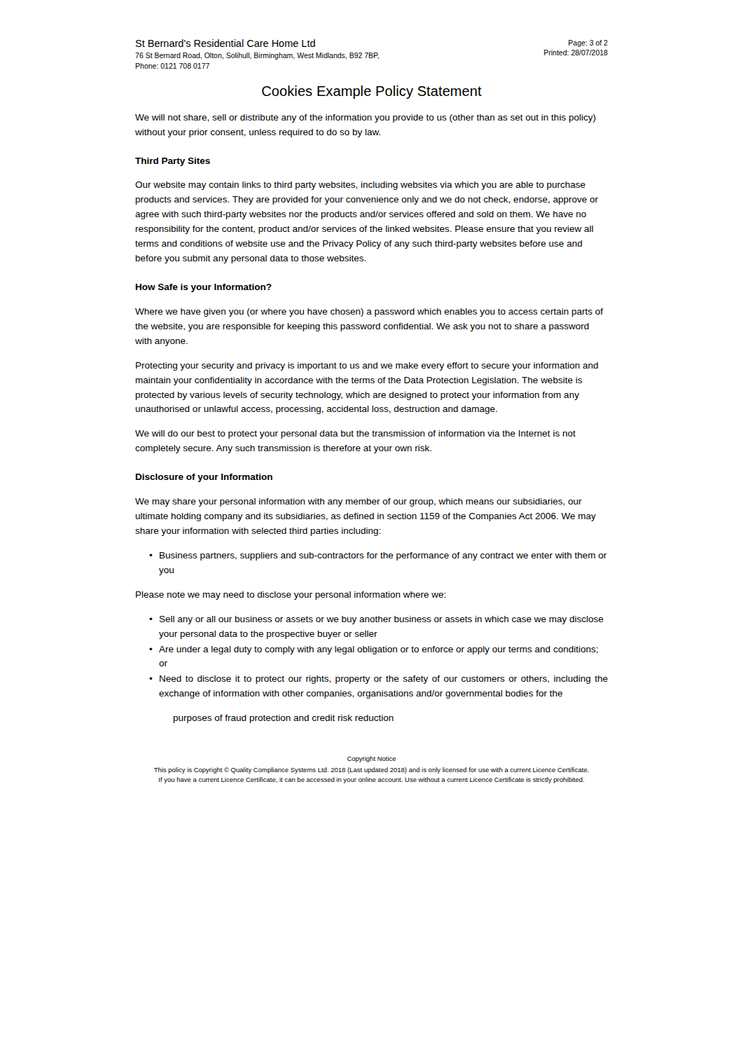St Bernard's Residential Care Home Ltd
76 St Bernard Road, Olton, Solihull, Birmingham, West Midlands, B92 7BP,
Phone: 0121 708 0177
Page: 3 of 2
Printed: 28/07/2018
Cookies Example Policy Statement
We will not share, sell or distribute any of the information you provide to us (other than as set out in this policy) without your prior consent, unless required to do so by law.
Third Party Sites
Our website may contain links to third party websites, including websites via which you are able to purchase products and services. They are provided for your convenience only and we do not check, endorse, approve or agree with such third-party websites nor the products and/or services offered and sold on them. We have no responsibility for the content, product and/or services of the linked websites. Please ensure that you review all terms and conditions of website use and the Privacy Policy of any such third-party websites before use and before you submit any personal data to those websites.
How Safe is your Information?
Where we have given you (or where you have chosen) a password which enables you to access certain parts of the website, you are responsible for keeping this password confidential. We ask you not to share a password with anyone.
Protecting your security and privacy is important to us and we make every effort to secure your information and maintain your confidentiality in accordance with the terms of the Data Protection Legislation. The website is protected by various levels of security technology, which are designed to protect your information from any unauthorised or unlawful access, processing, accidental loss, destruction and damage.
We will do our best to protect your personal data but the transmission of information via the Internet is not completely secure. Any such transmission is therefore at your own risk.
Disclosure of your Information
We may share your personal information with any member of our group, which means our subsidiaries, our ultimate holding company and its subsidiaries, as defined in section 1159 of the Companies Act 2006. We may share your information with selected third parties including:
Business partners, suppliers and sub-contractors for the performance of any contract we enter with them or you
Please note we may need to disclose your personal information where we:
Sell any or all our business or assets or we buy another business or assets in which case we may disclose your personal data to the prospective buyer or seller
Are under a legal duty to comply with any legal obligation or to enforce or apply our terms and conditions; or
Need to disclose it to protect our rights, property or the safety of our customers or others, including the exchange of information with other companies, organisations and/or governmental bodies for the
purposes of fraud protection and credit risk reduction
Copyright Notice
This policy is Copyright © Quality Compliance Systems Ltd. 2018 (Last updated 2018) and is only licensed for use with a current Licence Certificate.
If you have a current Licence Certificate, it can be accessed in your online account. Use without a current Licence Certificate is strictly prohibited.